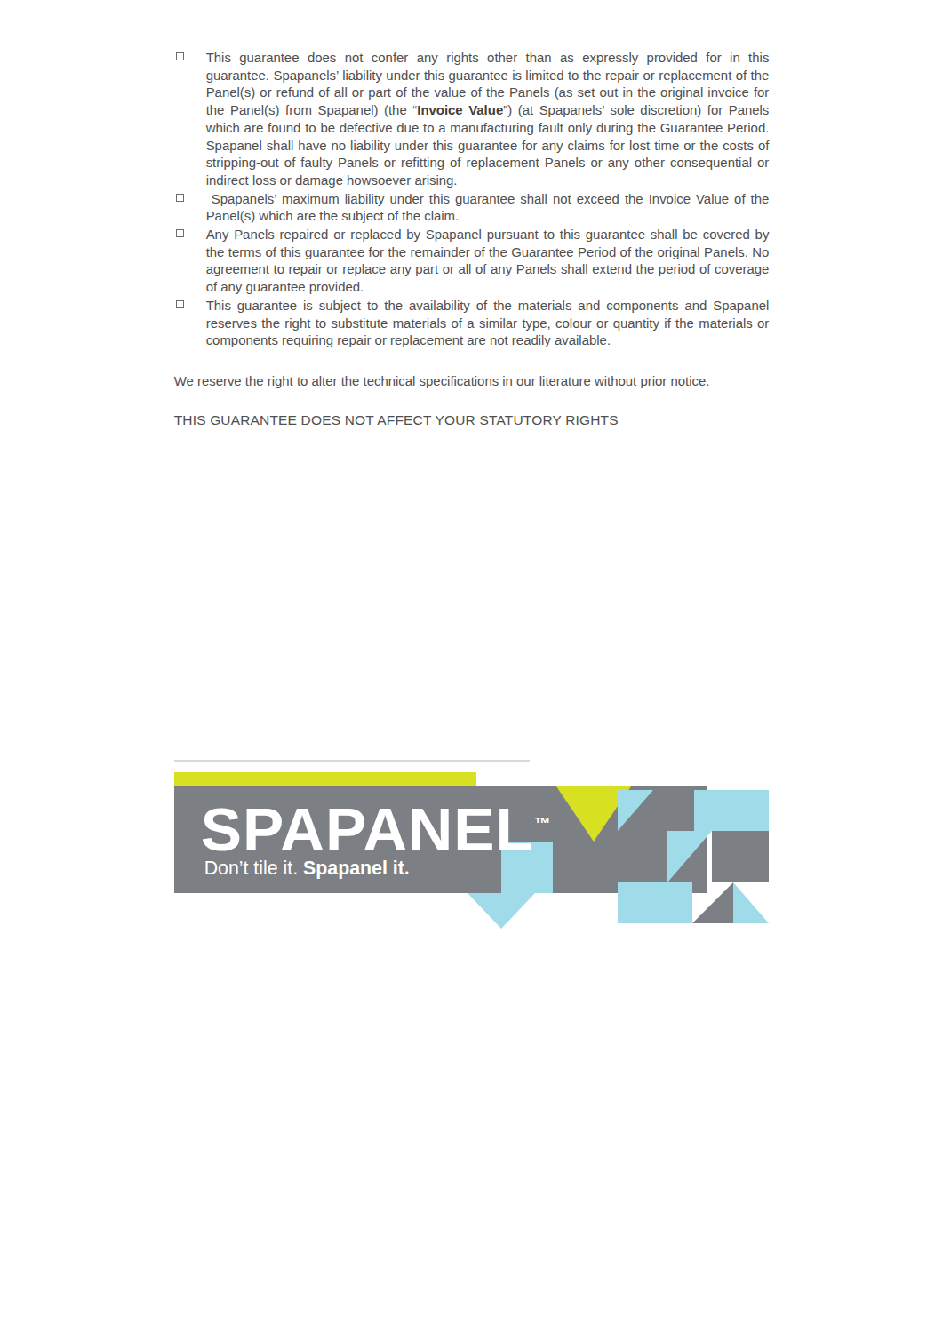This guarantee does not confer any rights other than as expressly provided for in this guarantee. Spapanels’ liability under this guarantee is limited to the repair or replacement of the Panel(s) or refund of all or part of the value of the Panels (as set out in the original invoice for the Panel(s) from Spapanel) (the “Invoice Value”) (at Spapanels’ sole discretion) for Panels which are found to be defective due to a manufacturing fault only during the Guarantee Period. Spapanel shall have no liability under this guarantee for any claims for lost time or the costs of stripping-out of faulty Panels or refitting of replacement Panels or any other consequential or indirect loss or damage howsoever arising.
Spapanels’ maximum liability under this guarantee shall not exceed the Invoice Value of the Panel(s) which are the subject of the claim.
Any Panels repaired or replaced by Spapanel pursuant to this guarantee shall be covered by the terms of this guarantee for the remainder of the Guarantee Period of the original Panels. No agreement to repair or replace any part or all of any Panels shall extend the period of coverage of any guarantee provided.
This guarantee is subject to the availability of the materials and components and Spapanel reserves the right to substitute materials of a similar type, colour or quantity if the materials or components requiring repair or replacement are not readily available.
We reserve the right to alter the technical specifications in our literature without prior notice.
THIS GUARANTEE DOES NOT AFFECT YOUR STATUTORY RIGHTS
SPAPANEL™
Don’t tile it. Spapanel it.